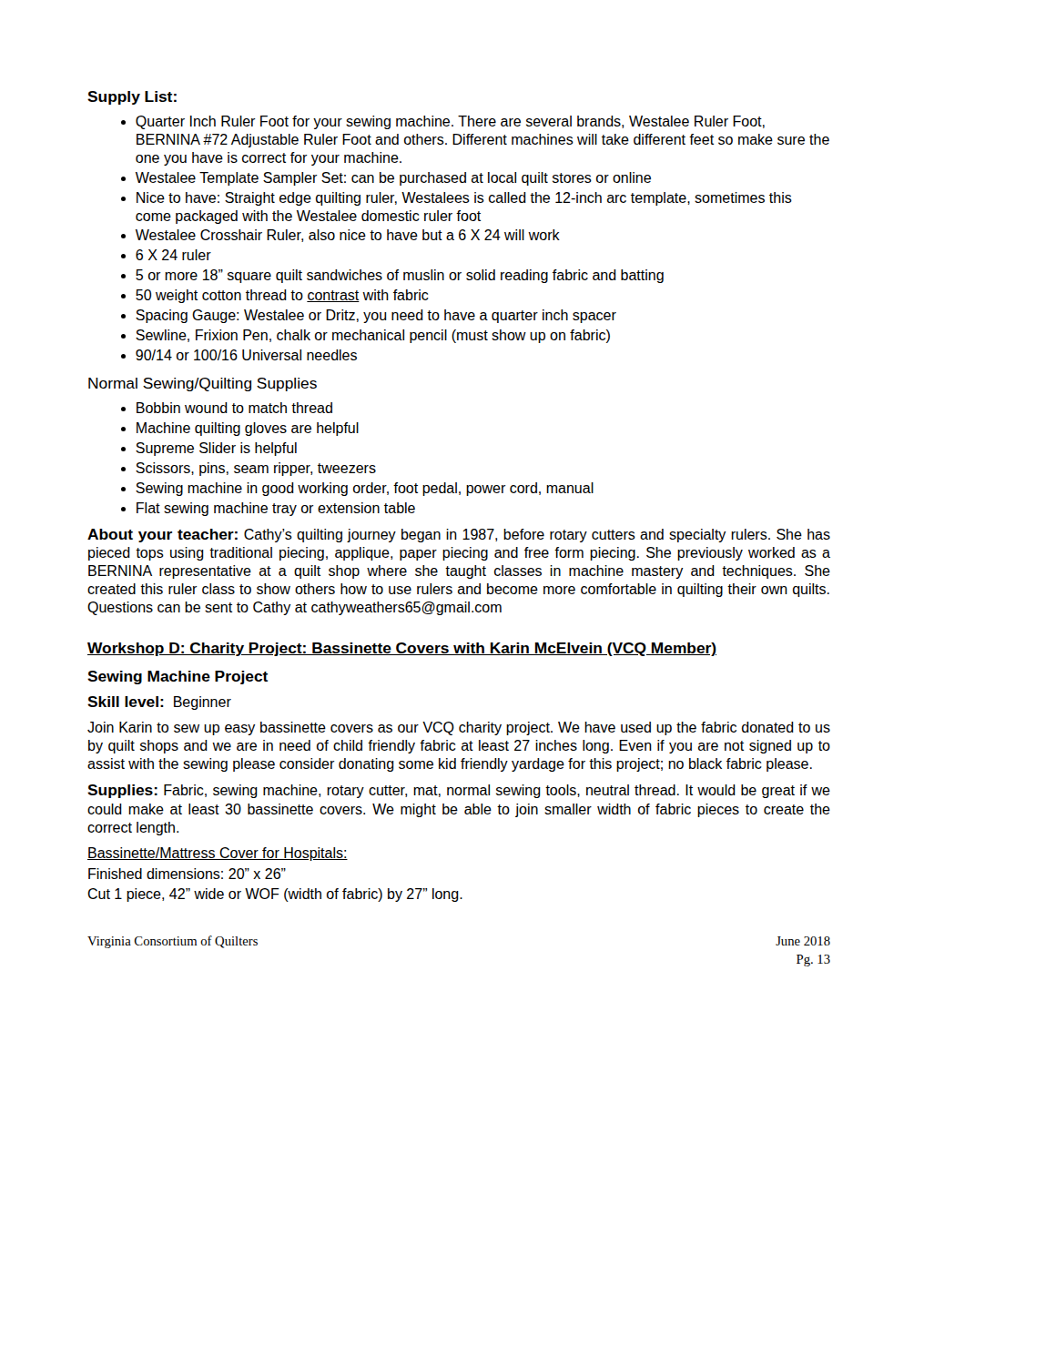Supply List:
Quarter Inch Ruler Foot for your sewing machine. There are several brands, Westalee Ruler Foot, BERNINA #72 Adjustable Ruler Foot and others. Different machines will take different feet so make sure the one you have is correct for your machine.
Westalee Template Sampler Set: can be purchased at local quilt stores or online
Nice to have: Straight edge quilting ruler, Westalees is called the 12-inch arc template, sometimes this come packaged with the Westalee domestic ruler foot
Westalee Crosshair Ruler, also nice to have but a 6 X 24 will work
6 X 24 ruler
5 or more 18” square quilt sandwiches of muslin or solid reading fabric and batting
50 weight cotton thread to contrast with fabric
Spacing Gauge: Westalee or Dritz, you need to have a quarter inch spacer
Sewline, Frixion Pen, chalk or mechanical pencil (must show up on fabric)
90/14 or 100/16 Universal needles
Normal Sewing/Quilting Supplies
Bobbin wound to match thread
Machine quilting gloves are helpful
Supreme Slider is helpful
Scissors, pins, seam ripper, tweezers
Sewing machine in good working order, foot pedal, power cord, manual
Flat sewing machine tray or extension table
About your teacher: Cathy’s quilting journey began in 1987, before rotary cutters and specialty rulers. She has pieced tops using traditional piecing, applique, paper piecing and free form piecing. She previously worked as a BERNINA representative at a quilt shop where she taught classes in machine mastery and techniques. She created this ruler class to show others how to use rulers and become more comfortable in quilting their own quilts. Questions can be sent to Cathy at cathyweathers65@gmail.com
Workshop D: Charity Project: Bassinette Covers with Karin McElvein (VCQ Member)
Sewing Machine Project
Skill level: Beginner
Join Karin to sew up easy bassinette covers as our VCQ charity project. We have used up the fabric donated to us by quilt shops and we are in need of child friendly fabric at least 27 inches long. Even if you are not signed up to assist with the sewing please consider donating some kid friendly yardage for this project; no black fabric please.
Supplies: Fabric, sewing machine, rotary cutter, mat, normal sewing tools, neutral thread. It would be great if we could make at least 30 bassinette covers. We might be able to join smaller width of fabric pieces to create the correct length.
Bassinette/Mattress Cover for Hospitals:
Finished dimensions: 20” x 26”
Cut 1 piece, 42” wide or WOF (width of fabric) by 27” long.
Virginia Consortium of Quilters
June 2018
Pg. 13